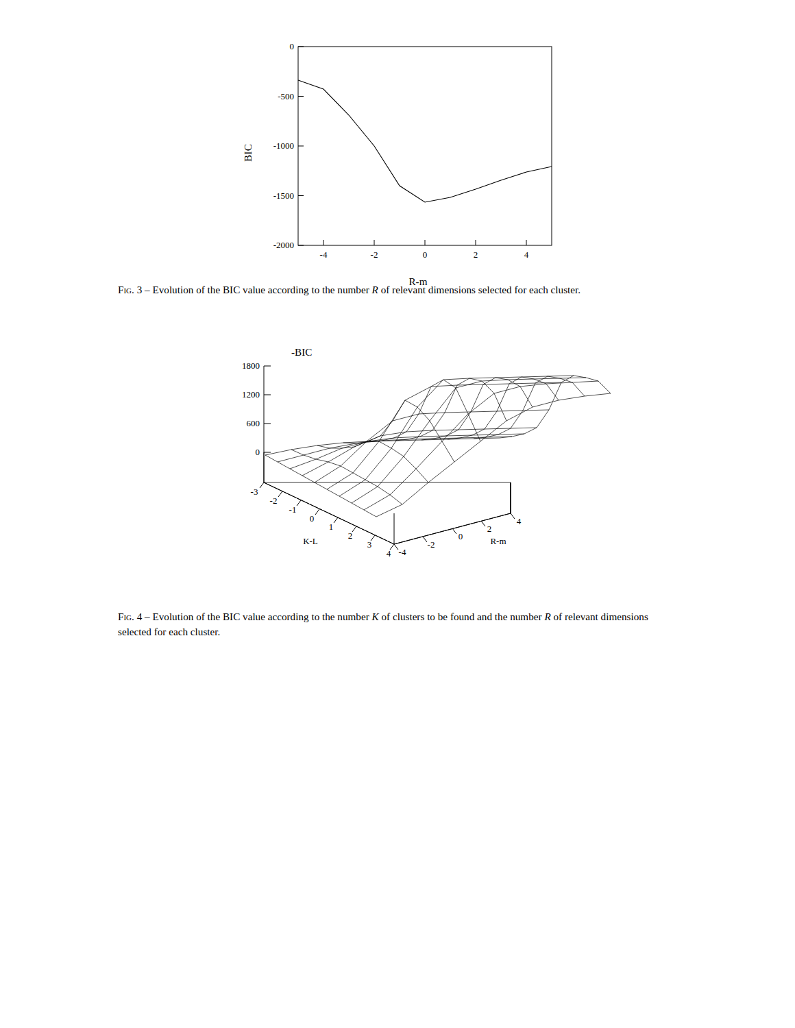BIC R-m 0 -500 -1000 -1500 -2000 -4 -2 0 2 4
Fig. 3 – Evolution of the BIC value according to the number R of relevant dimensions selected for each cluster.
-BIC 1800 1200 600 0 -3 -2 -1 0 1 2 3 4 K-L -4 -2 0 2 4 R-m
Fig. 4 – Evolution of the BIC value according to the number K of clusters to be found and the number R of relevant dimensions selected for each cluster.